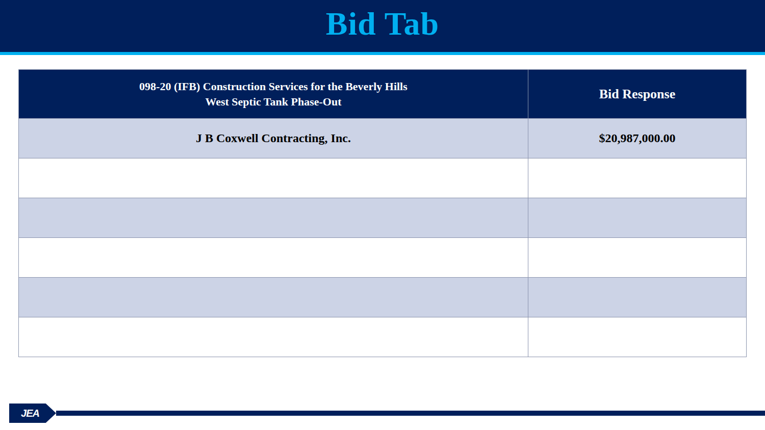Bid Tab
| 098-20 (IFB) Construction Services for the Beverly Hills West Septic Tank Phase-Out | Bid Response |
| --- | --- |
| J B Coxwell Contracting, Inc. | $20,987,000.00 |
JEA